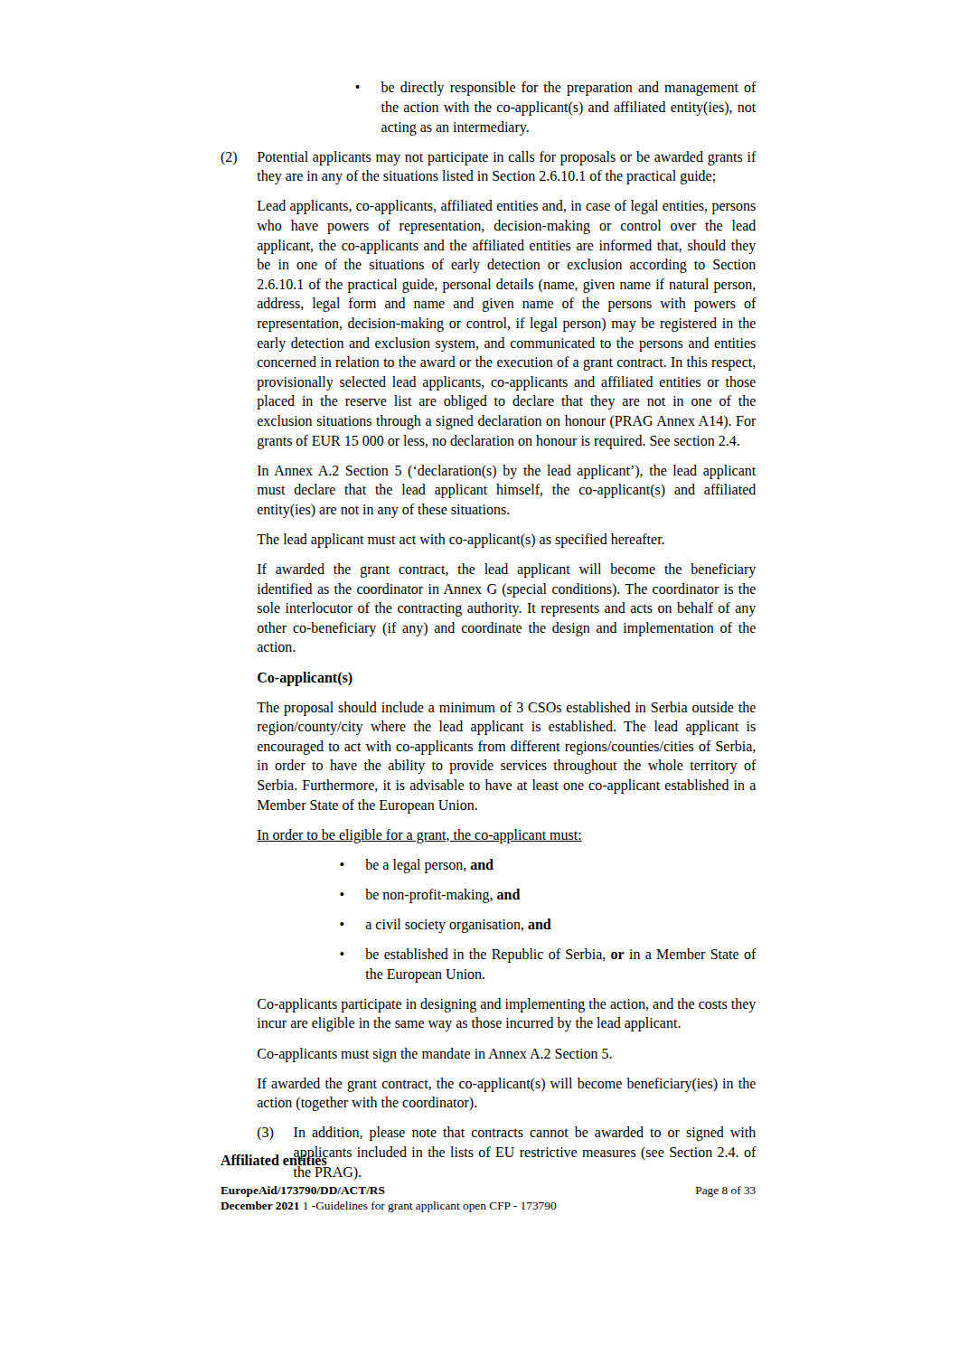be directly responsible for the preparation and management of the action with the co-applicant(s) and affiliated entity(ies), not acting as an intermediary.
(2) Potential applicants may not participate in calls for proposals or be awarded grants if they are in any of the situations listed in Section 2.6.10.1 of the practical guide;
Lead applicants, co-applicants, affiliated entities and, in case of legal entities, persons who have powers of representation, decision-making or control over the lead applicant, the co-applicants and the affiliated entities are informed that, should they be in one of the situations of early detection or exclusion according to Section 2.6.10.1 of the practical guide, personal details (name, given name if natural person, address, legal form and name and given name of the persons with powers of representation, decision-making or control, if legal person) may be registered in the early detection and exclusion system, and communicated to the persons and entities concerned in relation to the award or the execution of a grant contract. In this respect, provisionally selected lead applicants, co-applicants and affiliated entities or those placed in the reserve list are obliged to declare that they are not in one of the exclusion situations through a signed declaration on honour (PRAG Annex A14). For grants of EUR 15 000 or less, no declaration on honour is required. See section 2.4.
In Annex A.2 Section 5 (‘declaration(s) by the lead applicant’), the lead applicant must declare that the lead applicant himself, the co-applicant(s) and affiliated entity(ies) are not in any of these situations.
The lead applicant must act with co-applicant(s) as specified hereafter.
If awarded the grant contract, the lead applicant will become the beneficiary identified as the coordinator in Annex G (special conditions). The coordinator is the sole interlocutor of the contracting authority. It represents and acts on behalf of any other co-beneficiary (if any) and coordinate the design and implementation of the action.
Co-applicant(s)
The proposal should include a minimum of 3 CSOs established in Serbia outside the region/county/city where the lead applicant is established. The lead applicant is encouraged to act with co-applicants from different regions/counties/cities of Serbia, in order to have the ability to provide services throughout the whole territory of Serbia. Furthermore, it is advisable to have at least one co-applicant established in a Member State of the European Union.
In order to be eligible for a grant, the co-applicant must:
be a legal person, and
be non-profit-making, and
a civil society organisation, and
be established in the Republic of Serbia, or in a Member State of the European Union.
Co-applicants participate in designing and implementing the action, and the costs they incur are eligible in the same way as those incurred by the lead applicant.
Co-applicants must sign the mandate in Annex A.2 Section 5.
If awarded the grant contract, the co-applicant(s) will become beneficiary(ies) in the action (together with the coordinator).
(3) In addition, please note that contracts cannot be awarded to or signed with applicants included in the lists of EU restrictive measures (see Section 2.4. of the PRAG).
Affiliated entities
EuropeAid/173790/DD/ACT/RS
December 2021 1 -Guidelines for grant applicant open CFP - 173790
Page 8 of 33